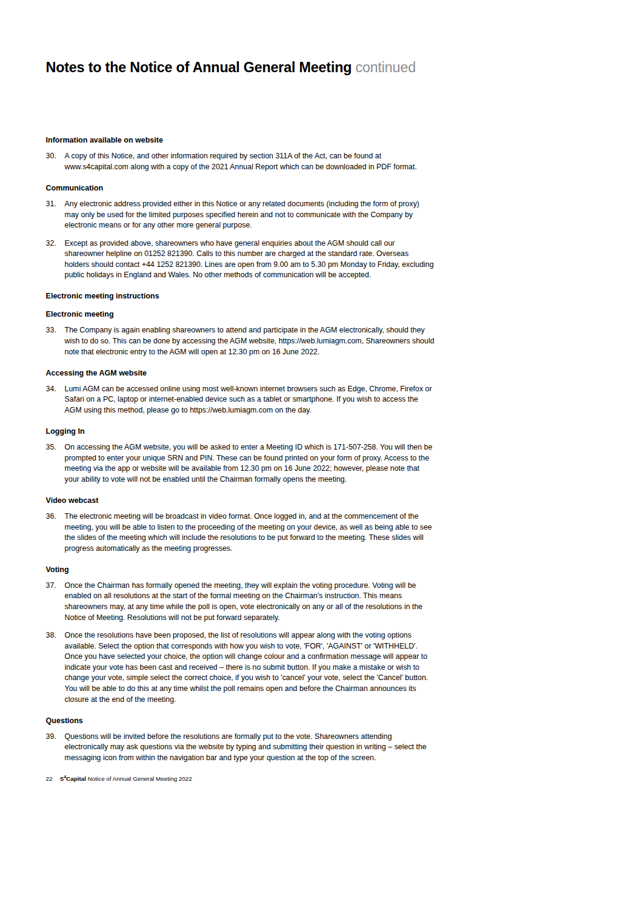Notes to the Notice of Annual General Meeting continued
Information available on website
30. A copy of this Notice, and other information required by section 311A of the Act, can be found at www.s4capital.com along with a copy of the 2021 Annual Report which can be downloaded in PDF format.
Communication
31. Any electronic address provided either in this Notice or any related documents (including the form of proxy) may only be used for the limited purposes specified herein and not to communicate with the Company by electronic means or for any other more general purpose.
32. Except as provided above, shareowners who have general enquiries about the AGM should call our shareowner helpline on 01252 821390. Calls to this number are charged at the standard rate. Overseas holders should contact +44 1252 821390. Lines are open from 9.00 am to 5.30 pm Monday to Friday, excluding public holidays in England and Wales. No other methods of communication will be accepted.
Electronic meeting instructions
Electronic meeting
33. The Company is again enabling shareowners to attend and participate in the AGM electronically, should they wish to do so. This can be done by accessing the AGM website, https://web.lumiagm.com, Shareowners should note that electronic entry to the AGM will open at 12.30 pm on 16 June 2022.
Accessing the AGM website
34. Lumi AGM can be accessed online using most well-known internet browsers such as Edge, Chrome, Firefox or Safari on a PC, laptop or internet-enabled device such as a tablet or smartphone. If you wish to access the AGM using this method, please go to https://web.lumiagm.com on the day.
Logging In
35. On accessing the AGM website, you will be asked to enter a Meeting ID which is 171-507-258. You will then be prompted to enter your unique SRN and PIN. These can be found printed on your form of proxy. Access to the meeting via the app or website will be available from 12.30 pm on 16 June 2022; however, please note that your ability to vote will not be enabled until the Chairman formally opens the meeting.
Video webcast
36. The electronic meeting will be broadcast in video format. Once logged in, and at the commencement of the meeting, you will be able to listen to the proceeding of the meeting on your device, as well as being able to see the slides of the meeting which will include the resolutions to be put forward to the meeting. These slides will progress automatically as the meeting progresses.
Voting
37. Once the Chairman has formally opened the meeting, they will explain the voting procedure. Voting will be enabled on all resolutions at the start of the formal meeting on the Chairman's instruction. This means shareowners may, at any time while the poll is open, vote electronically on any or all of the resolutions in the Notice of Meeting. Resolutions will not be put forward separately.
38. Once the resolutions have been proposed, the list of resolutions will appear along with the voting options available. Select the option that corresponds with how you wish to vote, 'FOR', 'AGAINST' or 'WITHHELD'. Once you have selected your choice, the option will change colour and a confirmation message will appear to indicate your vote has been cast and received – there is no submit button. If you make a mistake or wish to change your vote, simple select the correct choice, if you wish to 'cancel' your vote, select the 'Cancel' button. You will be able to do this at any time whilst the poll remains open and before the Chairman announces its closure at the end of the meeting.
Questions
39. Questions will be invited before the resolutions are formally put to the vote. Shareowners attending electronically may ask questions via the website by typing and submitting their question in writing – select the messaging icon from within the navigation bar and type your question at the top of the screen.
22 S4Capital Notice of Annual General Meeting 2022